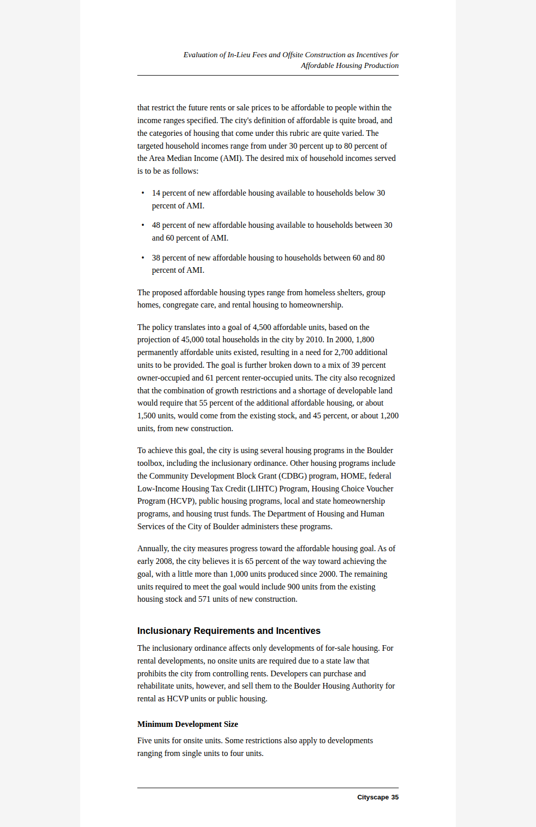Evaluation of In-Lieu Fees and Offsite Construction as Incentives for
Affordable Housing Production
that restrict the future rents or sale prices to be affordable to people within the income ranges specified. The city's definition of affordable is quite broad, and the categories of housing that come under this rubric are quite varied. The targeted household incomes range from under 30 percent up to 80 percent of the Area Median Income (AMI). The desired mix of household incomes served is to be as follows:
14 percent of new affordable housing available to households below 30 percent of AMI.
48 percent of new affordable housing available to households between 30 and 60 percent of AMI.
38 percent of new affordable housing to households between 60 and 80 percent of AMI.
The proposed affordable housing types range from homeless shelters, group homes, congregate care, and rental housing to homeownership.
The policy translates into a goal of 4,500 affordable units, based on the projection of 45,000 total households in the city by 2010. In 2000, 1,800 permanently affordable units existed, resulting in a need for 2,700 additional units to be provided. The goal is further broken down to a mix of 39 percent owner-occupied and 61 percent renter-occupied units. The city also recognized that the combination of growth restrictions and a shortage of developable land would require that 55 percent of the additional affordable housing, or about 1,500 units, would come from the existing stock, and 45 percent, or about 1,200 units, from new construction.
To achieve this goal, the city is using several housing programs in the Boulder toolbox, including the inclusionary ordinance. Other housing programs include the Community Development Block Grant (CDBG) program, HOME, federal Low-Income Housing Tax Credit (LIHTC) Program, Housing Choice Voucher Program (HCVP), public housing programs, local and state homeownership programs, and housing trust funds. The Department of Housing and Human Services of the City of Boulder administers these programs.
Annually, the city measures progress toward the affordable housing goal. As of early 2008, the city believes it is 65 percent of the way toward achieving the goal, with a little more than 1,000 units produced since 2000. The remaining units required to meet the goal would include 900 units from the existing housing stock and 571 units of new construction.
Inclusionary Requirements and Incentives
The inclusionary ordinance affects only developments of for-sale housing. For rental developments, no onsite units are required due to a state law that prohibits the city from controlling rents. Developers can purchase and rehabilitate units, however, and sell them to the Boulder Housing Authority for rental as HCVP units or public housing.
Minimum Development Size
Five units for onsite units. Some restrictions also apply to developments ranging from single units to four units.
Cityscape 35